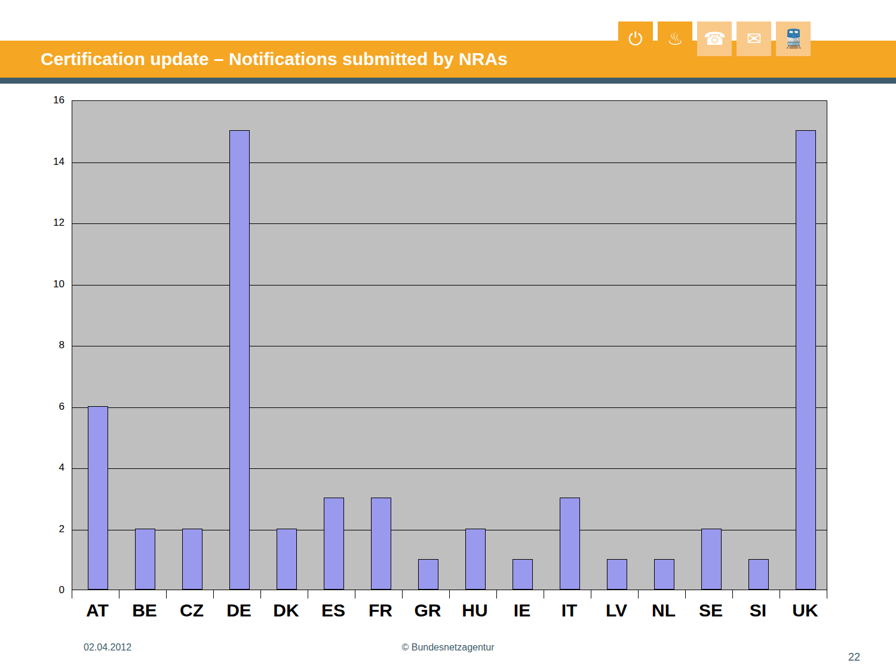Certification update – Notifications submitted by NRAs
⏻
♨
☎
✉
🚆
0 2 4 6 8 10 12 14 16
AT BE CZ DE DK ES FR GR HU IE IT LV NL SE SI UK
02.04.2012
© Bundesnetzagentur
22